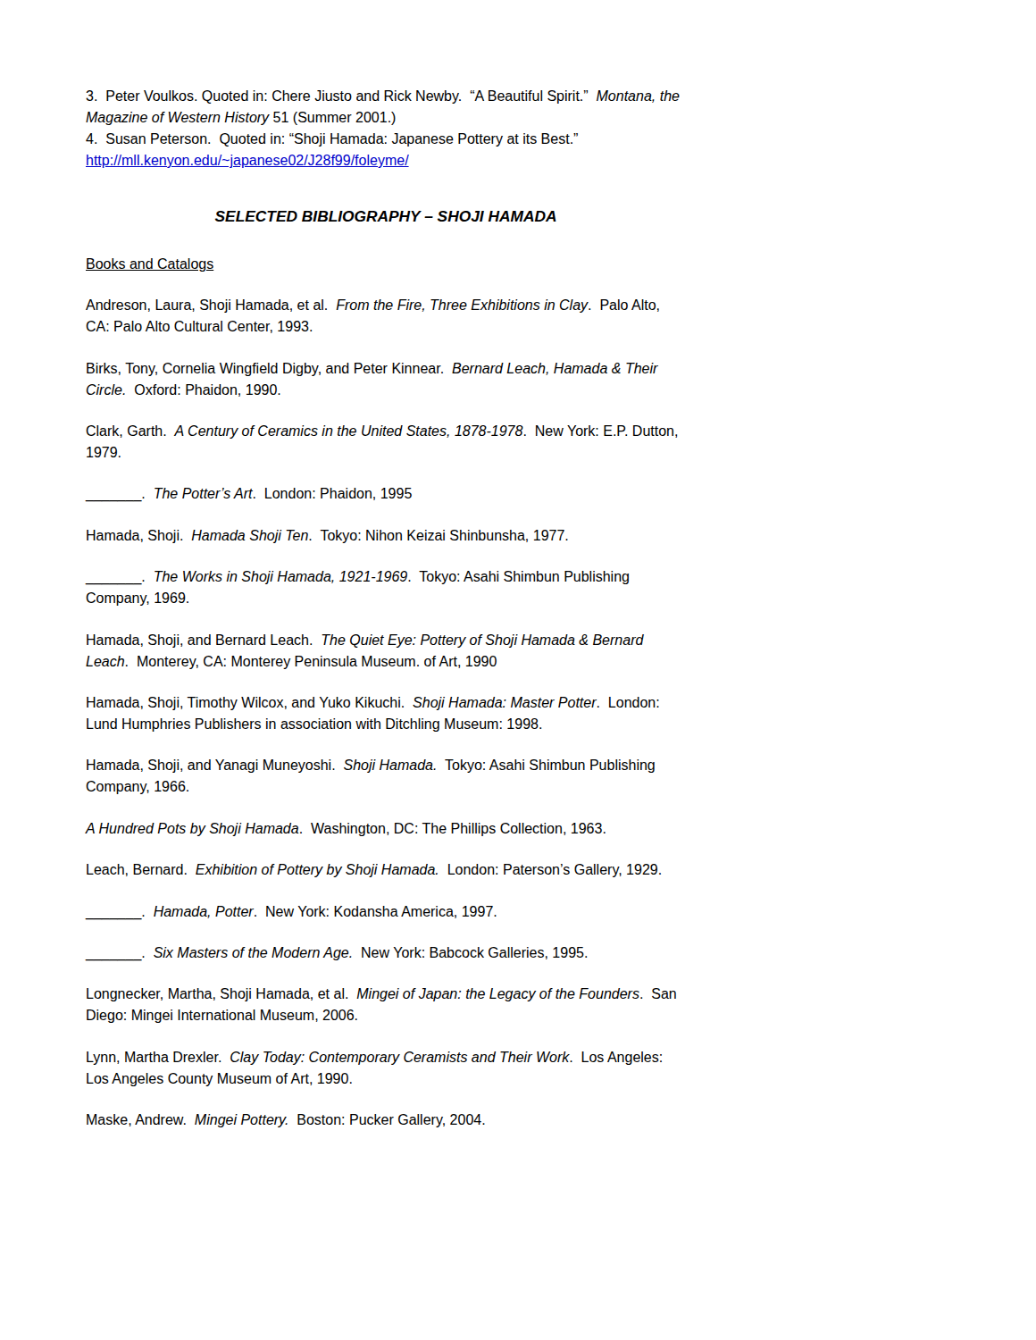3. Peter Voulkos. Quoted in: Chere Jiusto and Rick Newby. “A Beautiful Spirit.” Montana, the Magazine of Western History 51 (Summer 2001.)
4. Susan Peterson. Quoted in: “Shoji Hamada: Japanese Pottery at its Best.” http://mll.kenyon.edu/~japanese02/J28f99/foleyme/
SELECTED BIBLIOGRAPHY – SHOJI HAMADA
Books and Catalogs
Andreson, Laura, Shoji Hamada, et al. From the Fire, Three Exhibitions in Clay. Palo Alto, CA: Palo Alto Cultural Center, 1993.
Birks, Tony, Cornelia Wingfield Digby, and Peter Kinnear. Bernard Leach, Hamada & Their Circle. Oxford: Phaidon, 1990.
Clark, Garth. A Century of Ceramics in the United States, 1878-1978. New York: E.P. Dutton, 1979.
_______. The Potter’s Art. London: Phaidon, 1995
Hamada, Shoji. Hamada Shoji Ten. Tokyo: Nihon Keizai Shinbunsha, 1977.
_______. The Works in Shoji Hamada, 1921-1969. Tokyo: Asahi Shimbun Publishing Company, 1969.
Hamada, Shoji, and Bernard Leach. The Quiet Eye: Pottery of Shoji Hamada & Bernard Leach. Monterey, CA: Monterey Peninsula Museum. of Art, 1990
Hamada, Shoji, Timothy Wilcox, and Yuko Kikuchi. Shoji Hamada: Master Potter. London: Lund Humphries Publishers in association with Ditchling Museum: 1998.
Hamada, Shoji, and Yanagi Muneyoshi. Shoji Hamada. Tokyo: Asahi Shimbun Publishing Company, 1966.
A Hundred Pots by Shoji Hamada. Washington, DC: The Phillips Collection, 1963.
Leach, Bernard. Exhibition of Pottery by Shoji Hamada. London: Paterson’s Gallery, 1929.
_______. Hamada, Potter. New York: Kodansha America, 1997.
_______. Six Masters of the Modern Age. New York: Babcock Galleries, 1995.
Longnecker, Martha, Shoji Hamada, et al. Mingei of Japan: the Legacy of the Founders. San Diego: Mingei International Museum, 2006.
Lynn, Martha Drexler. Clay Today: Contemporary Ceramists and Their Work. Los Angeles: Los Angeles County Museum of Art, 1990.
Maske, Andrew. Mingei Pottery. Boston: Pucker Gallery, 2004.